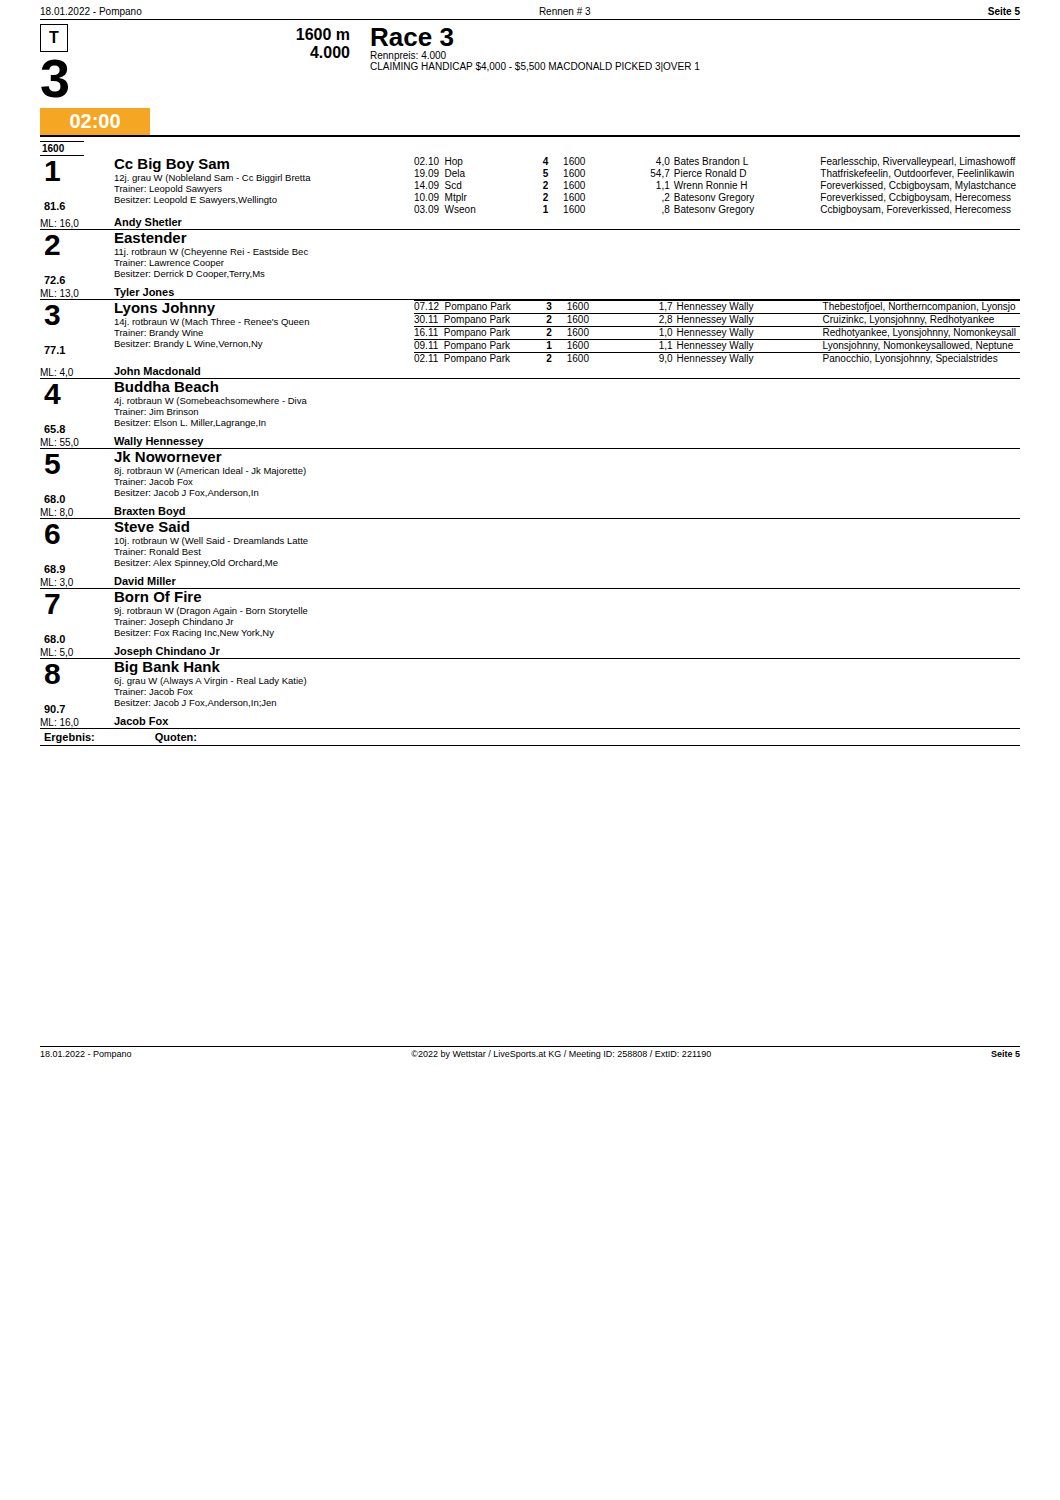18.01.2022 - Pompano
Rennen # 3
Seite 5
T
3
02:00
1600 m
4.000
Race 3
Rennpreis: 4.000
CLAIMING HANDICAP $4,000 - $5,500 MACDONALD PICKED 3|OVER 1
1600
| 1 81.6 | Cc Big Boy Sam 12j. grau W (Nobleland Sam - Cc Biggirl Bretta Trainer: Leopold Sawyers Besitzer: Leopold E Sawyers,Wellingto | / 02.10 Hop / 4 / 1600 / 4,0 / Bates Brandon L / Fearlesschip, Rivervalleypearl, Limashowoff / / 19.09 Dela / 5 / 1600 / 54,7 / Pierce Ronald D / Thatfriskefeelin, Outdoorfever, Feelinlikawin / / 14.09 Scd / 2 / 1600 / 1,1 / Wrenn Ronnie H / Foreverkissed, Ccbigboysam, Mylastchance / / 10.09 Mtplr / 2 / 1600 / ,2 / Batesonv Gregory / Foreverkissed, Ccbigboysam, Herecomess / / 03.09 Wseon / 1 / 1600 / ,8 / Batesonv Gregory / Ccbigboysam, Foreverkissed, Herecomess / |
| ML: 16,0 | Andy Shetler | |
| 2 72.6 | Eastender 11j. rotbraun W (Cheyenne Rei - Eastside Bec Trainer: Lawrence Cooper Besitzer: Derrick D Cooper,Terry,Ms | |
| ML: 13,0 | Tyler Jones | |
| 3 77.1 | Lyons Johnny 14j. rotbraun W (Mach Three - Renee's Queen Trainer: Brandy Wine Besitzer: Brandy L Wine,Vernon,Ny | / 07.12 Pompano Park / 3 / 1600 / 1,7 / Hennessey Wally / Thebestofjoel, Northerncompanion, Lyonsjo / / 30.11 Pompano Park / 2 / 1600 / 2,8 / Hennessey Wally / Cruizinkc, Lyonsjohnny, Redhotyankee / / 16.11 Pompano Park / 2 / 1600 / 1,0 / Hennessey Wally / Redhotyankee, Lyonsjohnny, Nomonkeysall / / 09.11 Pompano Park / 1 / 1600 / 1,1 / Hennessey Wally / Lyonsjohnny, Nomonkeysallowed, Neptune / / 02.11 Pompano Park / 2 / 1600 / 9,0 / Hennessey Wally / Panocchio, Lyonsjohnny, Specialstrides / |
| ML: 4,0 | John Macdonald | |
| 4 65.8 | Buddha Beach 4j. rotbraun W (Somebeachsomewhere - Diva Trainer: Jim Brinson Besitzer: Elson L. Miller,Lagrange,In | |
| ML: 55,0 | Wally Hennessey | |
| 5 68.0 | Jk Nowornever 8j. rotbraun W (American Ideal - Jk Majorette) Trainer: Jacob Fox Besitzer: Jacob J Fox,Anderson,In | |
| ML: 8,0 | Braxten Boyd | |
| 6 68.9 | Steve Said 10j. rotbraun W (Well Said - Dreamlands Latte Trainer: Ronald Best Besitzer: Alex Spinney,Old Orchard,Me | |
| ML: 3,0 | David Miller | |
| 7 68.0 | Born Of Fire 9j. rotbraun W (Dragon Again - Born Storytelle Trainer: Joseph Chindano Jr Besitzer: Fox Racing Inc,New York,Ny | |
| ML: 5,0 | Joseph Chindano Jr | |
| 8 90.7 | Big Bank Hank 6j. grau W (Always A Virgin - Real Lady Katie) Trainer: Jacob Fox Besitzer: Jacob J Fox,Anderson,In;Jen | |
| ML: 16,0 | Jacob Fox | |
Ergebnis: Quoten:
18.01.2022 - Pompano
©2022 by Wettstar / LiveSports.at KG / Meeting ID: 258808 / ExtID: 221190
Seite 5